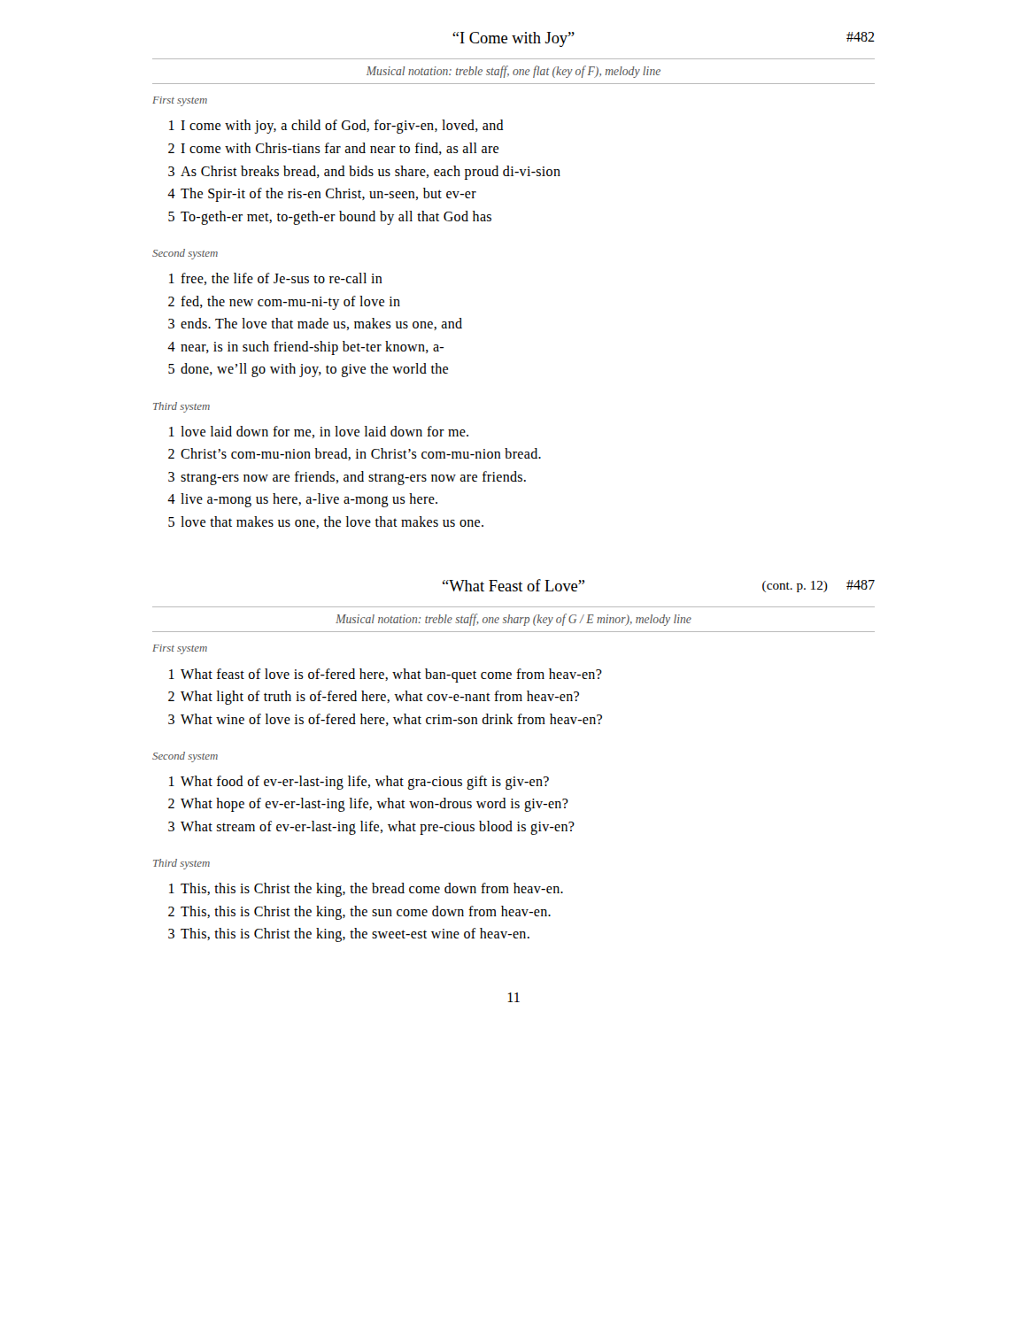“I Come with Joy”
#482
Musical notation: treble staff, one flat (key of F), melody line
First system
| 1 | I come with joy, a child of God, for‑giv‑en, loved, and |
| 2 | I come with Chris‑tians far and near to find, as all are |
| 3 | As Christ breaks bread, and bids us share, each proud di‑vi‑sion |
| 4 | The Spir‑it of the ris‑en Christ, un‑seen, but ev‑er |
| 5 | To‑geth‑er met, to‑geth‑er bound by all that God has |
Second system
| 1 | free, the life of Je‑sus to re‑call in |
| 2 | fed, the new com‑mu‑ni‑ty of love in |
| 3 | ends. The love that made us, makes us one, and |
| 4 | near, is in such friend‑ship bet‑ter known, a‑ |
| 5 | done, we’ll go with joy, to give the world the |
Third system
| 1 | love laid down for me, in love laid down for me. |
| 2 | Christ’s com‑mu‑nion bread, in Christ’s com‑mu‑nion bread. |
| 3 | strang‑ers now are friends, and strang‑ers now are friends. |
| 4 | live a‑mong us here, a‑live a‑mong us here. |
| 5 | love that makes us one, the love that makes us one. |
“What Feast of Love”
(cont. p. 12) #487
Musical notation: treble staff, one sharp (key of G / E minor), melody line
First system
| 1 | What feast of love is of‑fered here, what ban‑quet come from heav‑en? |
| 2 | What light of truth is of‑fered here, what cov‑e‑nant from heav‑en? |
| 3 | What wine of love is of‑fered here, what crim‑son drink from heav‑en? |
Second system
| 1 | What food of ev‑er‑last‑ing life, what gra‑cious gift is giv‑en? |
| 2 | What hope of ev‑er‑last‑ing life, what won‑drous word is giv‑en? |
| 3 | What stream of ev‑er‑last‑ing life, what pre‑cious blood is giv‑en? |
Third system
| 1 | This, this is Christ the king, the bread come down from heav‑en. |
| 2 | This, this is Christ the king, the sun come down from heav‑en. |
| 3 | This, this is Christ the king, the sweet‑est wine of heav‑en. |
11